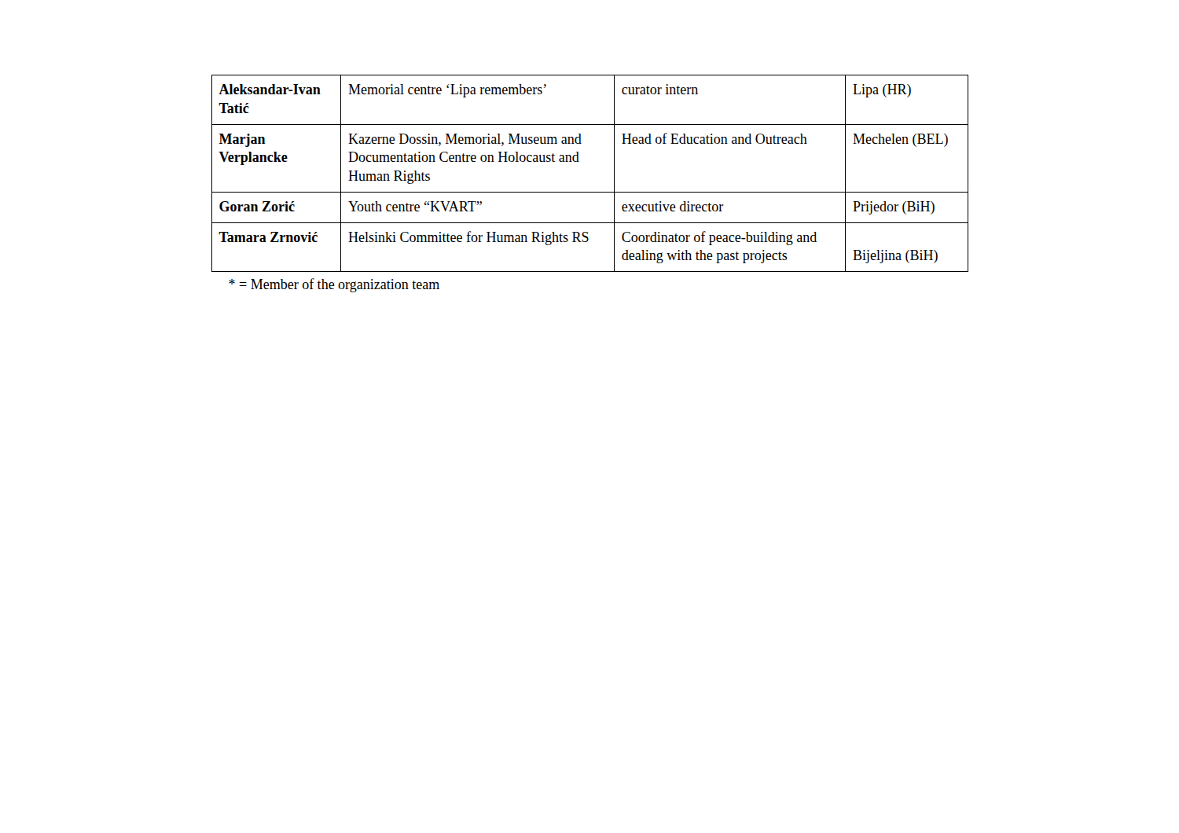| Aleksandar-Ivan Tatić | Memorial centre ‘Lipa remembers’ | curator intern | Lipa (HR) |
| Marjan Verplancke | Kazerne Dossin, Memorial, Museum and Documentation Centre on Holocaust and Human Rights | Head of Education and Outreach | Mechelen (BEL) |
| Goran Zorić | Youth centre “KVART” | executive director | Prijedor (BiH) |
| Tamara Zrnović | Helsinki Committee for Human Rights RS | Coordinator of peace-building and dealing with the past projects | Bijeljina (BiH) |
* = Member of the organization team